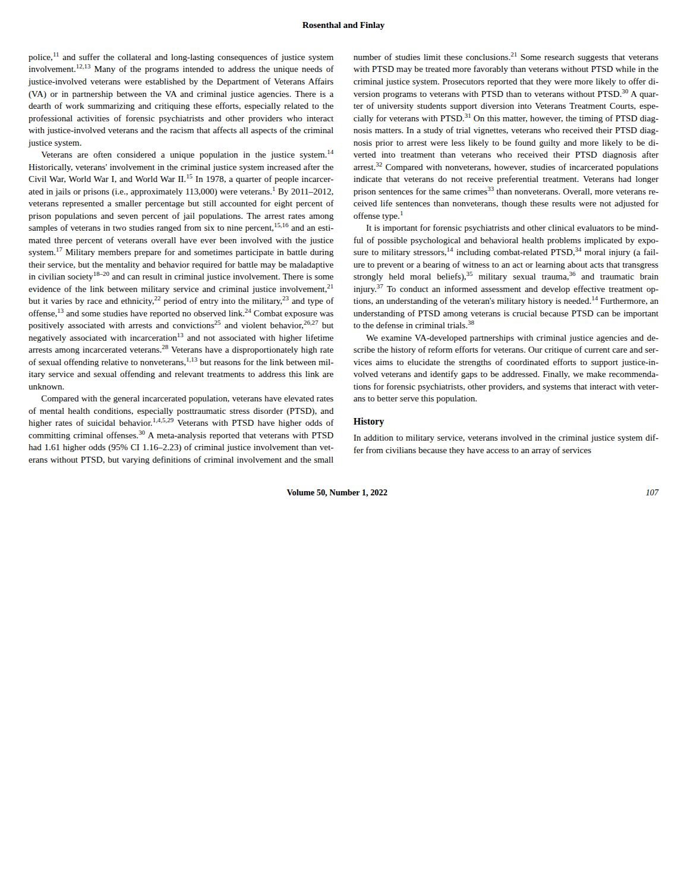Rosenthal and Finlay
police,11 and suffer the collateral and long-lasting consequences of justice system involvement.12,13 Many of the programs intended to address the unique needs of justice-involved veterans were established by the Department of Veterans Affairs (VA) or in partnership between the VA and criminal justice agencies. There is a dearth of work summarizing and critiquing these efforts, especially related to the professional activities of forensic psychiatrists and other providers who interact with justice-involved veterans and the racism that affects all aspects of the criminal justice system.
Veterans are often considered a unique population in the justice system.14 Historically, veterans' involvement in the criminal justice system increased after the Civil War, World War I, and World War II.15 In 1978, a quarter of people incarcerated in jails or prisons (i.e., approximately 113,000) were veterans.1 By 2011–2012, veterans represented a smaller percentage but still accounted for eight percent of prison populations and seven percent of jail populations. The arrest rates among samples of veterans in two studies ranged from six to nine percent,15,16 and an estimated three percent of veterans overall have ever been involved with the justice system.17 Military members prepare for and sometimes participate in battle during their service, but the mentality and behavior required for battle may be maladaptive in civilian society18–20 and can result in criminal justice involvement. There is some evidence of the link between military service and criminal justice involvement,21 but it varies by race and ethnicity,22 period of entry into the military,23 and type of offense,13 and some studies have reported no observed link.24 Combat exposure was positively associated with arrests and convictions25 and violent behavior,26,27 but negatively associated with incarceration13 and not associated with higher lifetime arrests among incarcerated veterans.28 Veterans have a disproportionately high rate of sexual offending relative to nonveterans,1,13 but reasons for the link between military service and sexual offending and relevant treatments to address this link are unknown.
Compared with the general incarcerated population, veterans have elevated rates of mental health conditions, especially posttraumatic stress disorder (PTSD), and higher rates of suicidal behavior.1,4,5,29 Veterans with PTSD have higher odds of committing criminal offenses.30 A meta-analysis reported that veterans with PTSD had 1.61 higher odds (95% CI 1.16–2.23) of criminal justice involvement than veterans without PTSD, but varying definitions of criminal involvement and the small number of studies limit these conclusions.21 Some research suggests that veterans with PTSD may be treated more favorably than veterans without PTSD while in the criminal justice system. Prosecutors reported that they were more likely to offer diversion programs to veterans with PTSD than to veterans without PTSD.30 A quarter of university students support diversion into Veterans Treatment Courts, especially for veterans with PTSD.31 On this matter, however, the timing of PTSD diagnosis matters. In a study of trial vignettes, veterans who received their PTSD diagnosis prior to arrest were less likely to be found guilty and more likely to be diverted into treatment than veterans who received their PTSD diagnosis after arrest.32 Compared with nonveterans, however, studies of incarcerated populations indicate that veterans do not receive preferential treatment. Veterans had longer prison sentences for the same crimes33 than nonveterans. Overall, more veterans received life sentences than nonveterans, though these results were not adjusted for offense type.1
It is important for forensic psychiatrists and other clinical evaluators to be mindful of possible psychological and behavioral health problems implicated by exposure to military stressors,14 including combat-related PTSD,34 moral injury (a failure to prevent or a bearing of witness to an act or learning about acts that transgress strongly held moral beliefs),35 military sexual trauma,36 and traumatic brain injury.37 To conduct an informed assessment and develop effective treatment options, an understanding of the veteran's military history is needed.14 Furthermore, an understanding of PTSD among veterans is crucial because PTSD can be important to the defense in criminal trials.38
We examine VA-developed partnerships with criminal justice agencies and describe the history of reform efforts for veterans. Our critique of current care and services aims to elucidate the strengths of coordinated efforts to support justice-involved veterans and identify gaps to be addressed. Finally, we make recommendations for forensic psychiatrists, other providers, and systems that interact with veterans to better serve this population.
History
In addition to military service, veterans involved in the criminal justice system differ from civilians because they have access to an array of services
Volume 50, Number 1, 2022 107